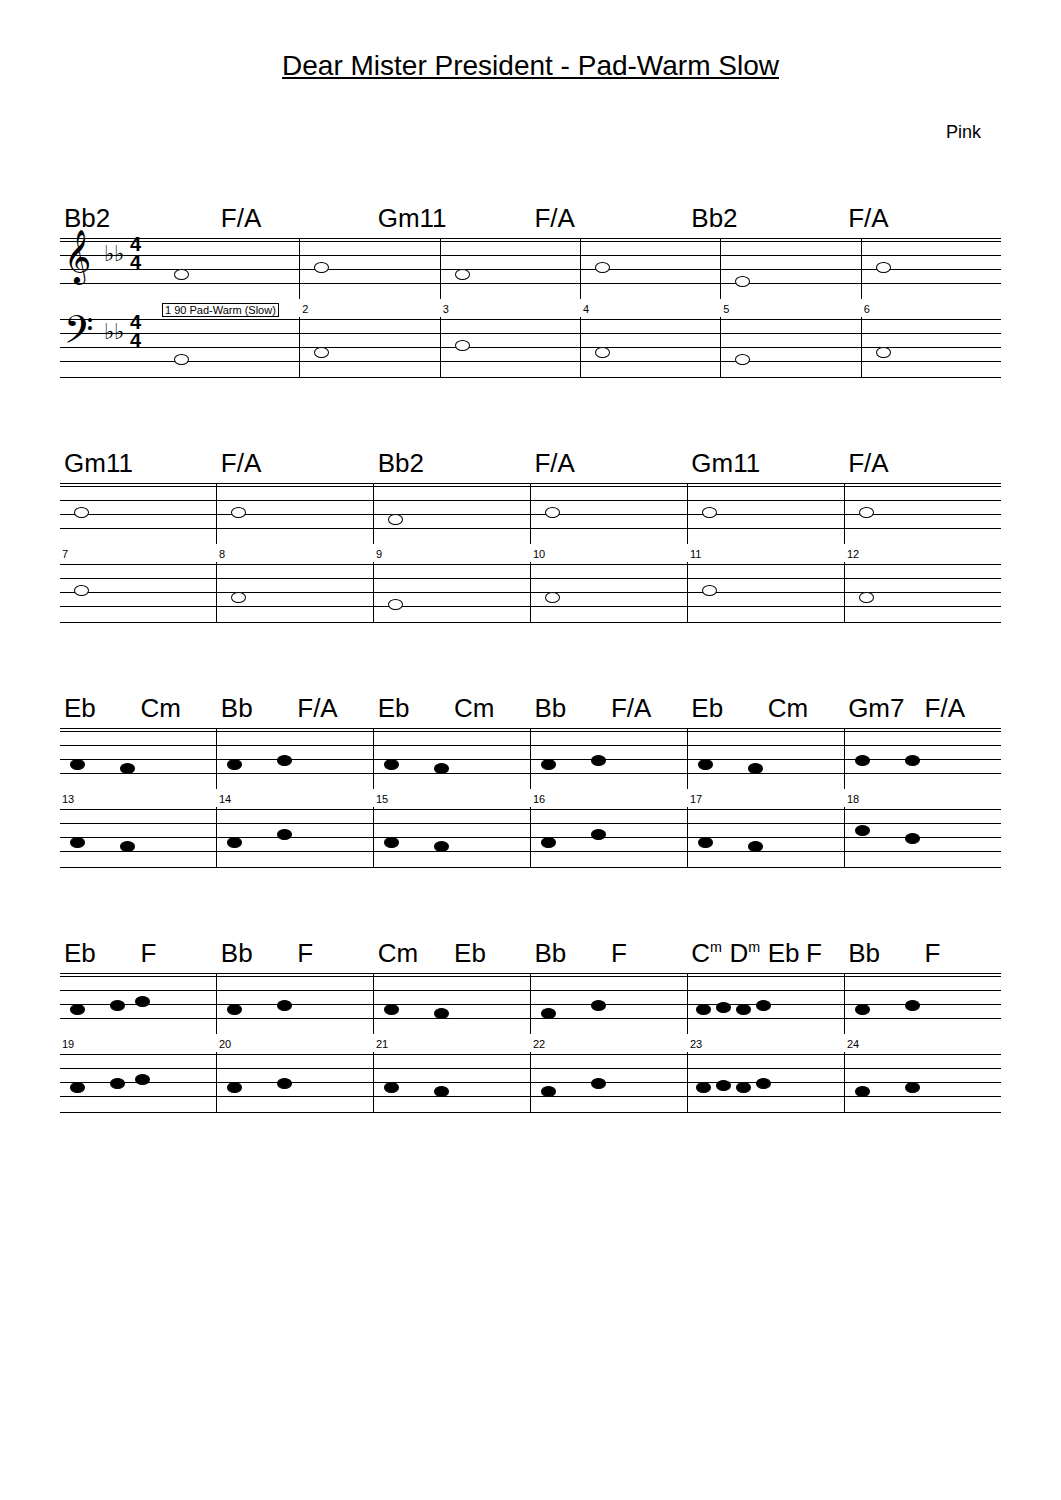Dear Mister President - Pad-Warm Slow
Pink
Bb2
F/A
Gm11
F/A
Bb2
F/A
𝄞
♭♭
4
4
1 90 Pad-Warm (Slow)
2
3
4
5
6
𝄢
♭♭
4
4
Gm11
F/A
Bb2
F/A
Gm11
F/A
7
8
9
10
11
12
Eb Cm
Bb F/A
Eb Cm
Bb F/A
Eb Cm
Gm7 F/A
13
14
15
16
17
18
Eb F
Bb F
Cm Eb
Bb F
Cm Dm Eb F
Bb F
19
20
21
22
23
24